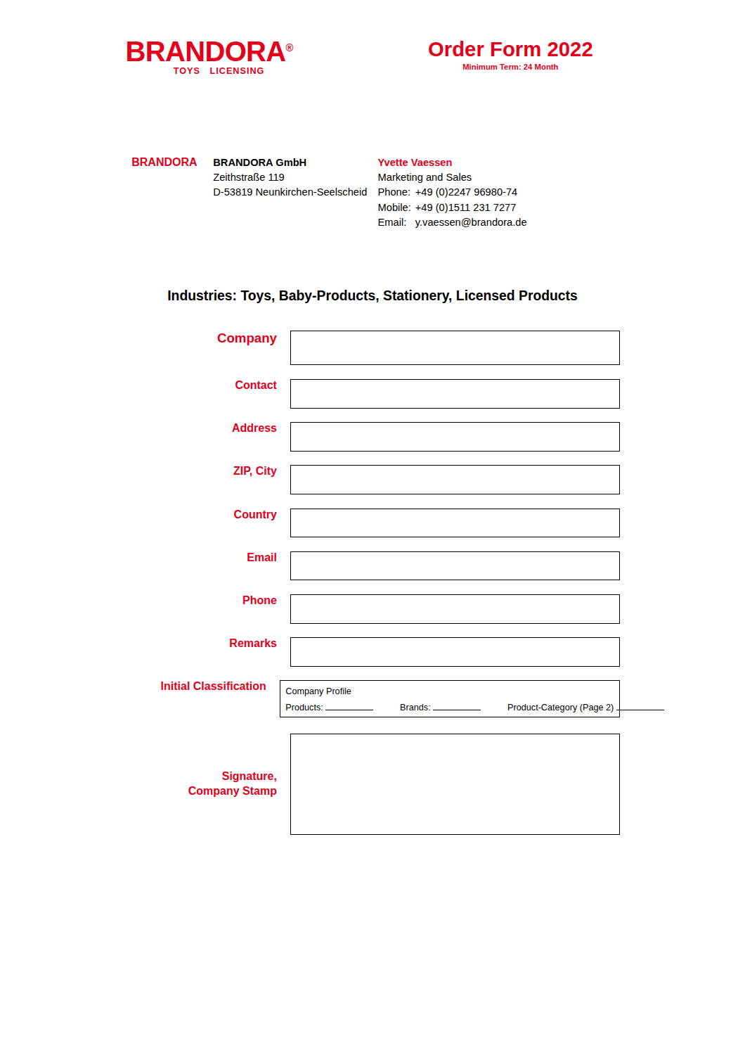BRANDORA®
TOYS LICENSING
Order Form 2022
Minimum Term: 24 Month
BRANDORA
BRANDORA GmbH
Zeithstraße 119
D-53819 Neunkirchen-Seelscheid
Yvette Vaessen
Marketing and Sales
| Phone: | +49 (0)2247 96980-74 |
| Mobile: | +49 (0)1511 231 7277 |
| Email: | y.vaessen@brandora.de |
Industries: Toys, Baby-Products, Stationery, Licensed Products
Company
Contact
Address
ZIP, City
Country
Email
Phone
Remarks
Initial Classification
Company Profile
Products: Brands: Product-Category (Page 2)
Signature,
Company Stamp